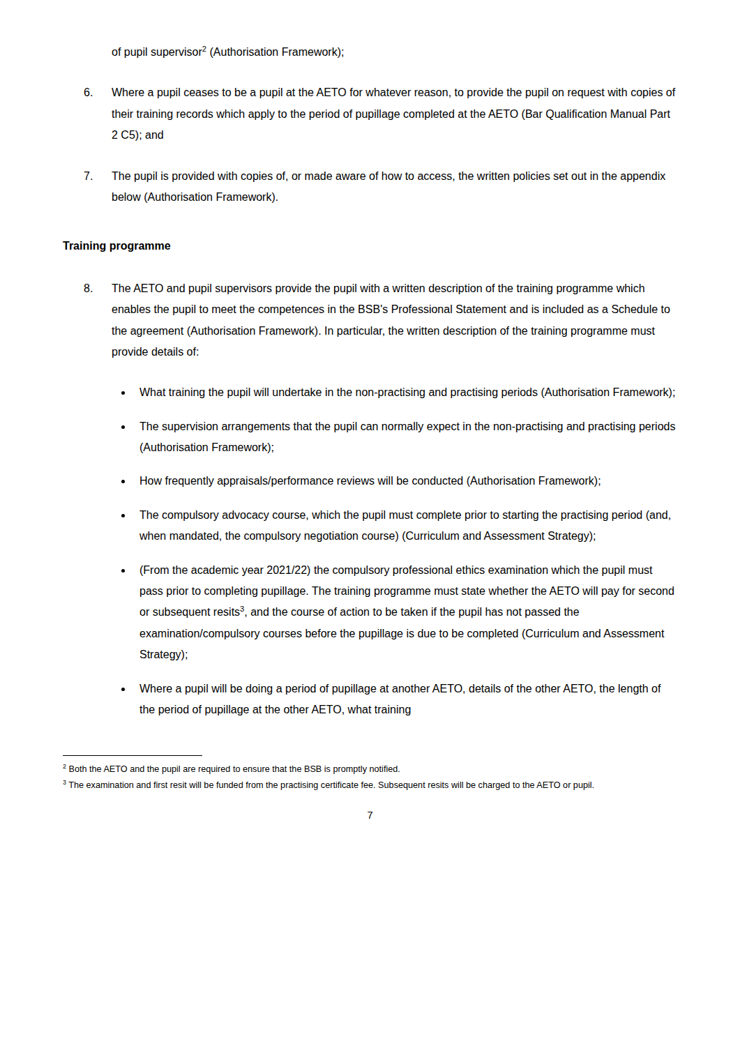of pupil supervisor2 (Authorisation Framework);
6.
Where a pupil ceases to be a pupil at the AETO for whatever reason, to provide the pupil on request with copies of their training records which apply to the period of pupillage completed at the AETO (Bar Qualification Manual Part 2 C5); and
7.
The pupil is provided with copies of, or made aware of how to access, the written policies set out in the appendix below (Authorisation Framework).
Training programme
8.
The AETO and pupil supervisors provide the pupil with a written description of the training programme which enables the pupil to meet the competences in the BSB's Professional Statement and is included as a Schedule to the agreement (Authorisation Framework). In particular, the written description of the training programme must provide details of:
What training the pupil will undertake in the non-practising and practising periods (Authorisation Framework);
The supervision arrangements that the pupil can normally expect in the non-practising and practising periods (Authorisation Framework);
How frequently appraisals/performance reviews will be conducted (Authorisation Framework);
The compulsory advocacy course, which the pupil must complete prior to starting the practising period (and, when mandated, the compulsory negotiation course) (Curriculum and Assessment Strategy);
(From the academic year 2021/22) the compulsory professional ethics examination which the pupil must pass prior to completing pupillage. The training programme must state whether the AETO will pay for second or subsequent resits3, and the course of action to be taken if the pupil has not passed the examination/compulsory courses before the pupillage is due to be completed (Curriculum and Assessment Strategy);
Where a pupil will be doing a period of pupillage at another AETO, details of the other AETO, the length of the period of pupillage at the other AETO, what training
2 Both the AETO and the pupil are required to ensure that the BSB is promptly notified.
3 The examination and first resit will be funded from the practising certificate fee. Subsequent resits will be charged to the AETO or pupil.
7